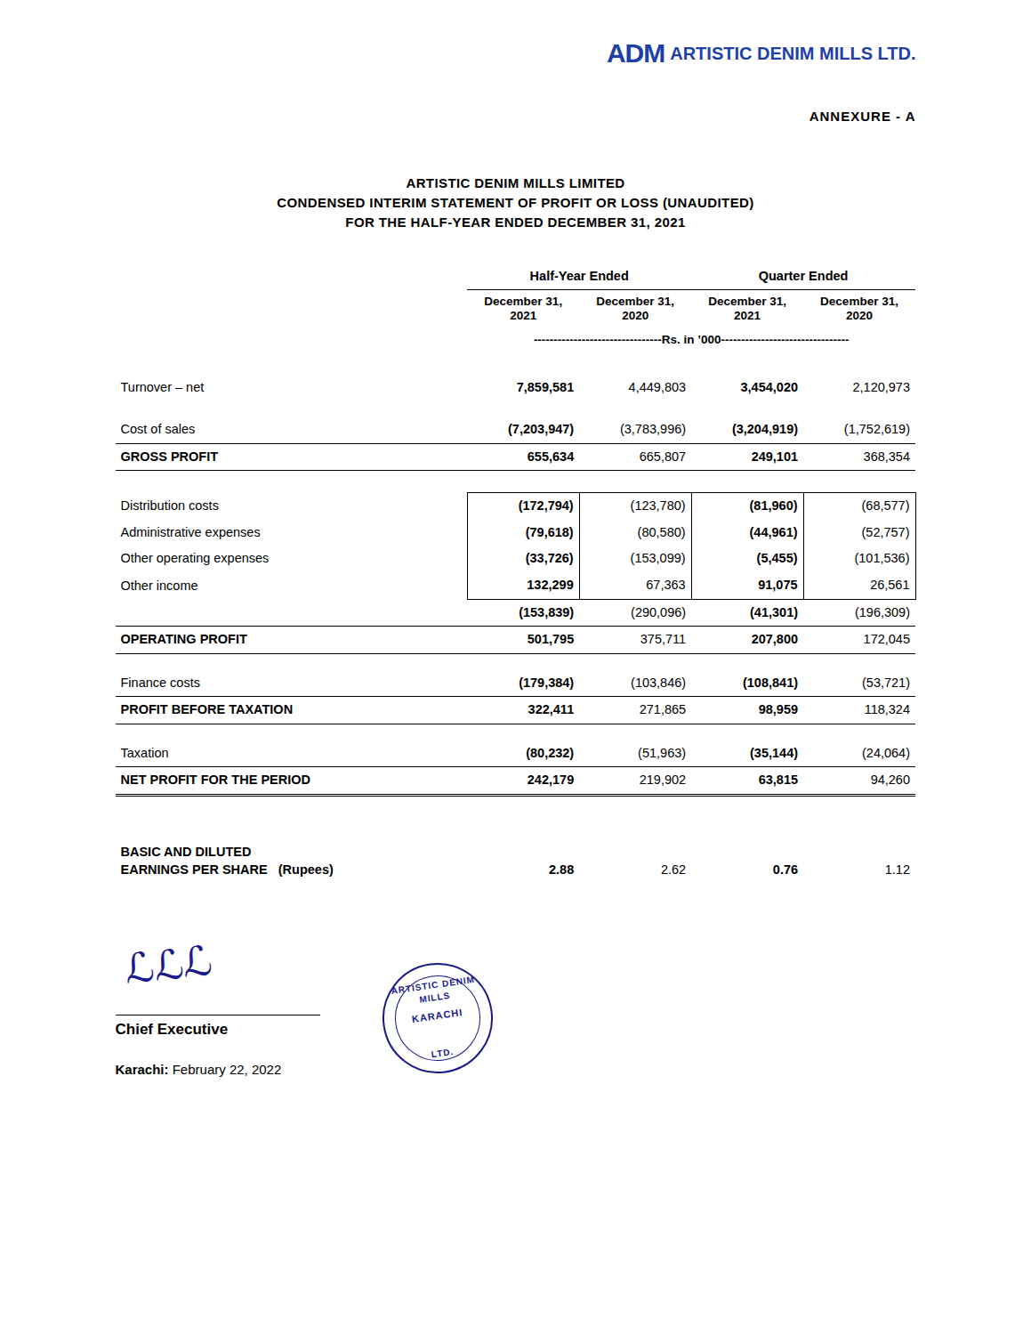ADM ARTISTIC DENIM MILLS LTD.
ANNEXURE - A
ARTISTIC DENIM MILLS LIMITED
CONDENSED INTERIM STATEMENT OF PROFIT OR LOSS (UNAUDITED)
FOR THE HALF-YEAR ENDED DECEMBER 31, 2021
| | Half-Year Ended | Quarter Ended |
| | December 31, 2021 | December 31, 2020 | December 31, 2021 | December 31, 2020 |
| | --------------------------------Rs. in ’000-------------------------------- |
| Turnover – net | 7,859,581 | 4,449,803 | 3,454,020 | 2,120,973 |
| Cost of sales | (7,203,947) | (3,783,996) | (3,204,919) | (1,752,619) |
| GROSS PROFIT | 655,634 | 665,807 | 249,101 | 368,354 |
| Distribution costs | (172,794) | (123,780) | (81,960) | (68,577) |
| Administrative expenses | (79,618) | (80,580) | (44,961) | (52,757) |
| Other operating expenses | (33,726) | (153,099) | (5,455) | (101,536) |
| Other income | 132,299 | 67,363 | 91,075 | 26,561 |
| | (153,839) | (290,096) | (41,301) | (196,309) |
| OPERATING PROFIT | 501,795 | 375,711 | 207,800 | 172,045 |
| Finance costs | (179,384) | (103,846) | (108,841) | (53,721) |
| PROFIT BEFORE TAXATION | 322,411 | 271,865 | 98,959 | 118,324 |
| Taxation | (80,232) | (51,963) | (35,144) | (24,064) |
| NET PROFIT FOR THE PERIOD | 242,179 | 219,902 | 63,815 | 94,260 |
| BASIC AND DILUTED EARNINGS PER SHARE (Rupees) | 2.88 | 2.62 | 0.76 | 1.12 |
ℒℒℒ
Chief Executive
Karachi: February 22, 2022
ARTISTIC DENIM MILLS
KARACHI
LTD.